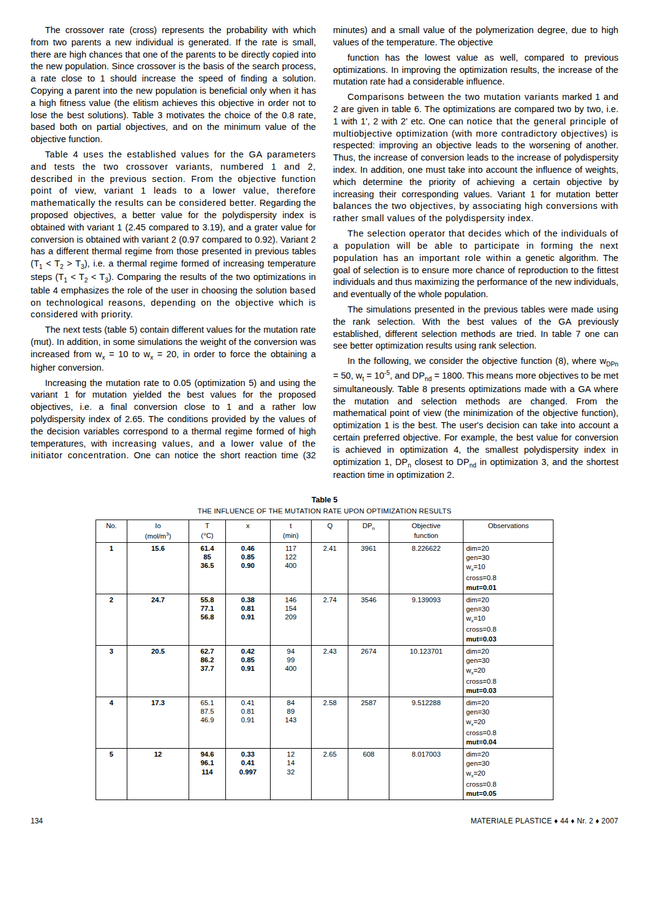The crossover rate (cross) represents the probability with which from two parents a new individual is generated. If the rate is small, there are high chances that one of the parents to be directly copied into the new population. Since crossover is the basis of the search process, a rate close to 1 should increase the speed of finding a solution. Copying a parent into the new population is beneficial only when it has a high fitness value (the elitism achieves this objective in order not to lose the best solutions). Table 3 motivates the choice of the 0.8 rate, based both on partial objectives, and on the minimum value of the objective function.
Table 4 uses the established values for the GA parameters and tests the two crossover variants, numbered 1 and 2, described in the previous section. From the objective function point of view, variant 1 leads to a lower value, therefore mathematically the results can be considered better. Regarding the proposed objectives, a better value for the polydispersity index is obtained with variant 1 (2.45 compared to 3.19), and a grater value for conversion is obtained with variant 2 (0.97 compared to 0.92). Variant 2 has a different thermal regime from those presented in previous tables (T1 < T2 > T3), i.e. a thermal regime formed of increasing temperature steps (T1 < T2 < T3). Comparing the results of the two optimizations in table 4 emphasizes the role of the user in choosing the solution based on technological reasons, depending on the objective which is considered with priority.
The next tests (table 5) contain different values for the mutation rate (mut). In addition, in some simulations the weight of the conversion was increased from wx = 10 to wx = 20, in order to force the obtaining a higher conversion.
Increasing the mutation rate to 0.05 (optimization 5) and using the variant 1 for mutation yielded the best values for the proposed objectives, i.e. a final conversion close to 1 and a rather low polydispersity index of 2.65. The conditions provided by the values of the decision variables correspond to a thermal regime formed of high temperatures, with increasing values, and a lower value of the initiator concentration. One can notice the short reaction time (32 minutes) and a small value of the polymerization degree, due to high values of the temperature. The objective
function has the lowest value as well, compared to previous optimizations. In improving the optimization results, the increase of the mutation rate had a considerable influence.
Comparisons between the two mutation variants marked 1 and 2 are given in table 6. The optimizations are compared two by two, i.e. 1 with 1', 2 with 2' etc. One can notice that the general principle of multiobjective optimization (with more contradictory objectives) is respected: improving an objective leads to the worsening of another. Thus, the increase of conversion leads to the increase of polydispersity index. In addition, one must take into account the influence of weights, which determine the priority of achieving a certain objective by increasing their corresponding values. Variant 1 for mutation better balances the two objectives, by associating high conversions with rather small values of the polydispersity index.
The selection operator that decides which of the individuals of a population will be able to participate in forming the next population has an important role within a genetic algorithm. The goal of selection is to ensure more chance of reproduction to the fittest individuals and thus maximizing the performance of the new individuals, and eventually of the whole population.
The simulations presented in the previous tables were made using the rank selection. With the best values of the GA previously established, different selection methods are tried. In table 7 one can see better optimization results using rank selection.
In the following, we consider the objective function (8), where wDPn = 50, wt = 10-5, and DPnd = 1800. This means more objectives to be met simultaneously. Table 8 presents optimizations made with a GA where the mutation and selection methods are changed. From the mathematical point of view (the minimization of the objective function), optimization 1 is the best. The user's decision can take into account a certain preferred objective. For example, the best value for conversion is achieved in optimization 4, the smallest polydispersity index in optimization 1, DPn closest to DPnd in optimization 3, and the shortest reaction time in optimization 2.
Table 5
THE INFLUENCE OF THE MUTATION RATE UPON OPTIMIZATION RESULTS
| No. | Io (mol/m 3 ) | T (°C) | x | t (min) | Q | DP n | Objective function | Observations |
| --- | --- | --- | --- | --- | --- | --- | --- | --- |
| 1 | 15.6 | 61.4 85 36.5 | 0.46 0.85 0.90 | 117 122 400 | 2.41 | 3961 | 8.226622 | dim=20 gen=30 w x =10 cross=0.8 mut=0.01 |
| 2 | 24.7 | 55.8 77.1 56.8 | 0.38 0.81 0.91 | 146 154 209 | 2.74 | 3546 | 9.139093 | dim=20 gen=30 w x =10 cross=0.8 mut=0.03 |
| 3 | 20.5 | 62.7 86.2 37.7 | 0.42 0.85 0.91 | 94 99 400 | 2.43 | 2674 | 10.123701 | dim=20 gen=30 w x =20 cross=0.8 mut=0.03 |
| 4 | 17.3 | 65.1 87.5 46.9 | 0.41 0.81 0.91 | 84 89 143 | 2.58 | 2587 | 9.512288 | dim=20 gen=30 w x =20 cross=0.8 mut=0.04 |
| 5 | 12 | 94.6 96.1 114 | 0.33 0.41 0.997 | 12 14 32 | 2.65 | 608 | 8.017003 | dim=20 gen=30 w x =20 cross=0.8 mut=0.05 |
134
MATERIALE PLASTICE ♦ 44 ♦ Nr. 2 ♦ 2007